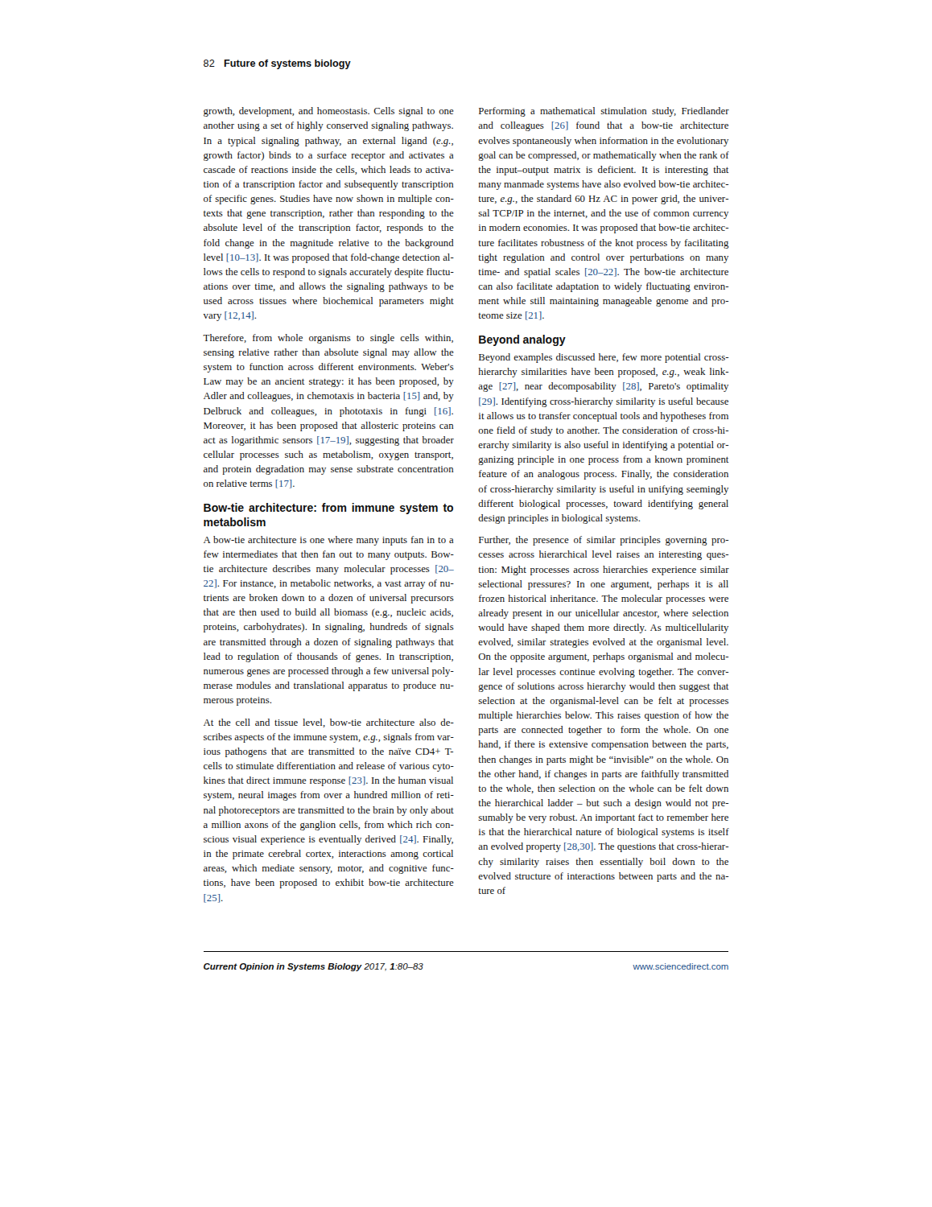82 Future of systems biology
growth, development, and homeostasis. Cells signal to one another using a set of highly conserved signaling pathways. In a typical signaling pathway, an external ligand (e.g., growth factor) binds to a surface receptor and activates a cascade of reactions inside the cells, which leads to activation of a transcription factor and subsequently transcription of specific genes. Studies have now shown in multiple contexts that gene transcription, rather than responding to the absolute level of the transcription factor, responds to the fold change in the magnitude relative to the background level [10–13]. It was proposed that fold-change detection allows the cells to respond to signals accurately despite fluctuations over time, and allows the signaling pathways to be used across tissues where biochemical parameters might vary [12,14].
Therefore, from whole organisms to single cells within, sensing relative rather than absolute signal may allow the system to function across different environments. Weber's Law may be an ancient strategy: it has been proposed, by Adler and colleagues, in chemotaxis in bacteria [15] and, by Delbruck and colleagues, in phototaxis in fungi [16]. Moreover, it has been proposed that allosteric proteins can act as logarithmic sensors [17–19], suggesting that broader cellular processes such as metabolism, oxygen transport, and protein degradation may sense substrate concentration on relative terms [17].
Bow-tie architecture: from immune system to metabolism
A bow-tie architecture is one where many inputs fan in to a few intermediates that then fan out to many outputs. Bow-tie architecture describes many molecular processes [20–22]. For instance, in metabolic networks, a vast array of nutrients are broken down to a dozen of universal precursors that are then used to build all biomass (e.g., nucleic acids, proteins, carbohydrates). In signaling, hundreds of signals are transmitted through a dozen of signaling pathways that lead to regulation of thousands of genes. In transcription, numerous genes are processed through a few universal polymerase modules and translational apparatus to produce numerous proteins.
At the cell and tissue level, bow-tie architecture also describes aspects of the immune system, e.g., signals from various pathogens that are transmitted to the naïve CD4+ T-cells to stimulate differentiation and release of various cytokines that direct immune response [23]. In the human visual system, neural images from over a hundred million of retinal photoreceptors are transmitted to the brain by only about a million axons of the ganglion cells, from which rich conscious visual experience is eventually derived [24]. Finally, in the primate cerebral cortex, interactions among cortical areas, which mediate sensory, motor, and cognitive functions, have been proposed to exhibit bow-tie architecture [25].
Performing a mathematical stimulation study, Friedlander and colleagues [26] found that a bow-tie architecture evolves spontaneously when information in the evolutionary goal can be compressed, or mathematically when the rank of the input–output matrix is deficient. It is interesting that many manmade systems have also evolved bow-tie architecture, e.g., the standard 60 Hz AC in power grid, the universal TCP/IP in the internet, and the use of common currency in modern economies. It was proposed that bow-tie architecture facilitates robustness of the knot process by facilitating tight regulation and control over perturbations on many time- and spatial scales [20–22]. The bow-tie architecture can also facilitate adaptation to widely fluctuating environment while still maintaining manageable genome and proteome size [21].
Beyond analogy
Beyond examples discussed here, few more potential cross-hierarchy similarities have been proposed, e.g., weak linkage [27], near decomposability [28], Pareto's optimality [29]. Identifying cross-hierarchy similarity is useful because it allows us to transfer conceptual tools and hypotheses from one field of study to another. The consideration of cross-hierarchy similarity is also useful in identifying a potential organizing principle in one process from a known prominent feature of an analogous process. Finally, the consideration of cross-hierarchy similarity is useful in unifying seemingly different biological processes, toward identifying general design principles in biological systems.
Further, the presence of similar principles governing processes across hierarchical level raises an interesting question: Might processes across hierarchies experience similar selectional pressures? In one argument, perhaps it is all frozen historical inheritance. The molecular processes were already present in our unicellular ancestor, where selection would have shaped them more directly. As multicellularity evolved, similar strategies evolved at the organismal level. On the opposite argument, perhaps organismal and molecular level processes continue evolving together. The convergence of solutions across hierarchy would then suggest that selection at the organismal-level can be felt at processes multiple hierarchies below. This raises question of how the parts are connected together to form the whole. On one hand, if there is extensive compensation between the parts, then changes in parts might be “invisible” on the whole. On the other hand, if changes in parts are faithfully transmitted to the whole, then selection on the whole can be felt down the hierarchical ladder – but such a design would not presumably be very robust. An important fact to remember here is that the hierarchical nature of biological systems is itself an evolved property [28,30]. The questions that cross-hierarchy similarity raises then essentially boil down to the evolved structure of interactions between parts and the nature of
Current Opinion in Systems Biology 2017, 1:80–83
www.sciencedirect.com